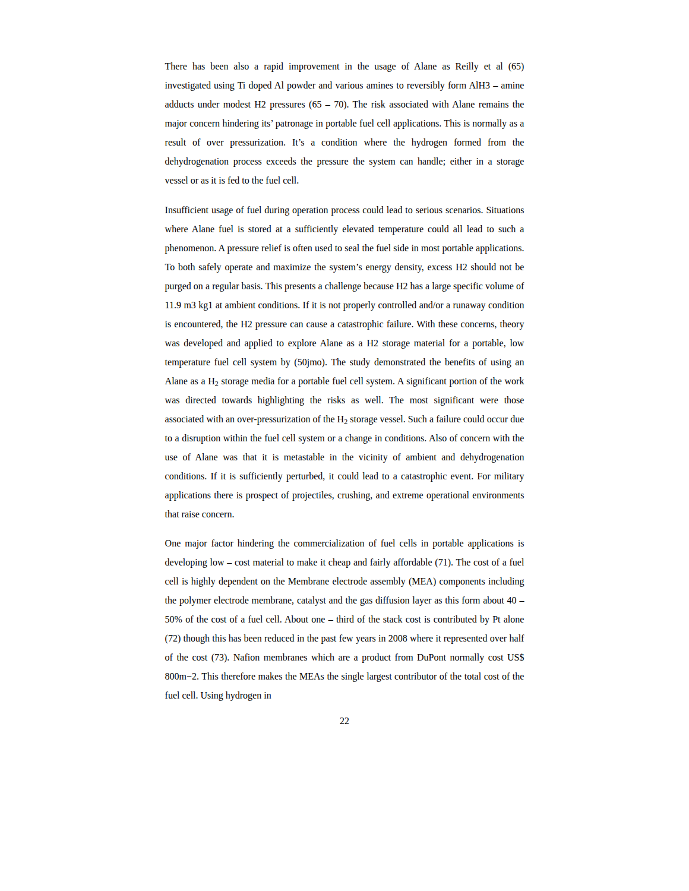There has been also a rapid improvement in the usage of Alane as Reilly et al (65) investigated using Ti doped Al powder and various amines to reversibly form AlH3 – amine adducts under modest H2 pressures (65 – 70). The risk associated with Alane remains the major concern hindering its’ patronage in portable fuel cell applications. This is normally as a result of over pressurization. It’s a condition where the hydrogen formed from the dehydrogenation process exceeds the pressure the system can handle; either in a storage vessel or as it is fed to the fuel cell.
Insufficient usage of fuel during operation process could lead to serious scenarios. Situations where Alane fuel is stored at a sufficiently elevated temperature could all lead to such a phenomenon. A pressure relief is often used to seal the fuel side in most portable applications. To both safely operate and maximize the system’s energy density, excess H2 should not be purged on a regular basis. This presents a challenge because H2 has a large specific volume of 11.9 m3 kg1 at ambient conditions. If it is not properly controlled and/or a runaway condition is encountered, the H2 pressure can cause a catastrophic failure. With these concerns, theory was developed and applied to explore Alane as a H2 storage material for a portable, low temperature fuel cell system by (50jmo). The study demonstrated the benefits of using an Alane as a H2 storage media for a portable fuel cell system. A significant portion of the work was directed towards highlighting the risks as well. The most significant were those associated with an over-pressurization of the H2 storage vessel. Such a failure could occur due to a disruption within the fuel cell system or a change in conditions. Also of concern with the use of Alane was that it is metastable in the vicinity of ambient and dehydrogenation conditions. If it is sufficiently perturbed, it could lead to a catastrophic event. For military applications there is prospect of projectiles, crushing, and extreme operational environments that raise concern.
One major factor hindering the commercialization of fuel cells in portable applications is developing low – cost material to make it cheap and fairly affordable (71). The cost of a fuel cell is highly dependent on the Membrane electrode assembly (MEA) components including the polymer electrode membrane, catalyst and the gas diffusion layer as this form about 40 – 50% of the cost of a fuel cell. About one – third of the stack cost is contributed by Pt alone (72) though this has been reduced in the past few years in 2008 where it represented over half of the cost (73). Nafion membranes which are a product from DuPont normally cost US$ 800m−2. This therefore makes the MEAs the single largest contributor of the total cost of the fuel cell. Using hydrogen in
22